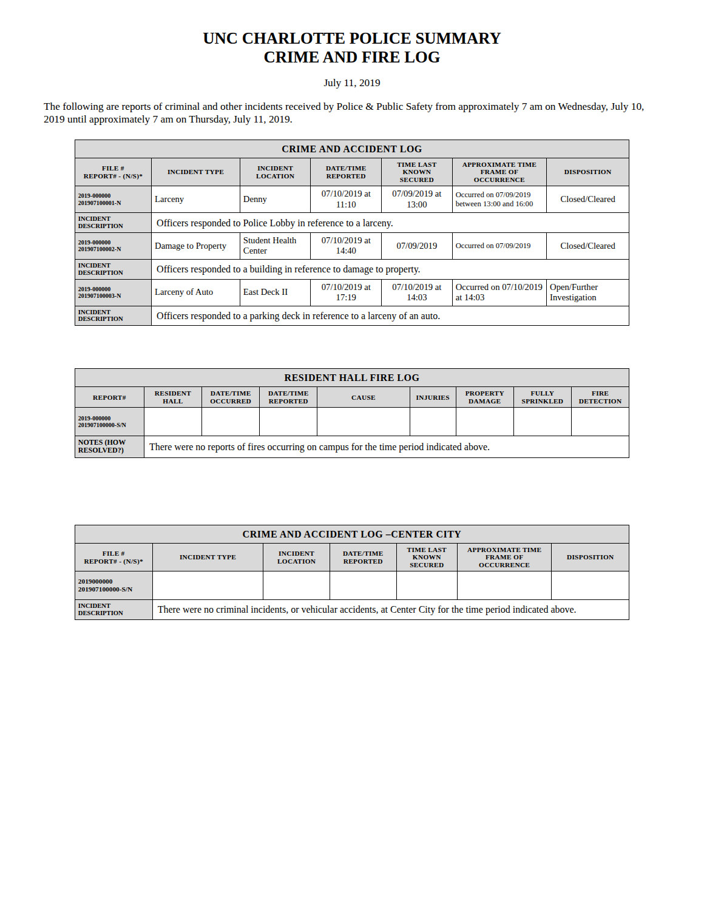UNC CHARLOTTE POLICE SUMMARY
CRIME AND FIRE LOG
July 11, 2019
The following are reports of criminal and other incidents received by Police & Public Safety from approximately 7 am on Wednesday, July 10, 2019 until approximately 7 am on Thursday, July 11, 2019.
CRIME AND ACCIDENT LOG
| FILE # REPORT# - (N/S)* | INCIDENT TYPE | INCIDENT LOCATION | DATE/TIME REPORTED | TIME LAST KNOWN SECURED | APPROXIMATE TIME FRAME OF OCCURRENCE | DISPOSITION |
| --- | --- | --- | --- | --- | --- | --- |
| 2019-000000 201907100001-N | Larceny | Denny | 07/10/2019 at 11:10 | 07/09/2019 at 13:00 | Occurred on 07/09/2019 between 13:00 and 16:00 | Closed/Cleared |
| INCIDENT DESCRIPTION | Officers responded to Police Lobby in reference to a larceny. |
| 2019-000000 201907100002-N | Damage to Property | Student Health Center | 07/10/2019 at 14:40 | 07/09/2019 | Occurred on 07/09/2019 | Closed/Cleared |
| INCIDENT DESCRIPTION | Officers responded to a building in reference to damage to property. |
| 2019-000000 201907100003-N | Larceny of Auto | East Deck II | 07/10/2019 at 17:19 | 07/10/2019 at 14:03 | Occurred on 07/10/2019 at 14:03 | Open/Further Investigation |
| INCIDENT DESCRIPTION | Officers responded to a parking deck in reference to a larceny of an auto. |
RESIDENT HALL FIRE LOG
| REPORT# | RESIDENT HALL | DATE/TIME OCCURRED | DATE/TIME REPORTED | CAUSE | INJURIES | PROPERTY DAMAGE | FULLY SPRINKLED | FIRE DETECTION |
| --- | --- | --- | --- | --- | --- | --- | --- | --- |
| 2019-000000 201907100000-S/N | | | | | | | | |
| NOTES (HOW RESOLVED?) | There were no reports of fires occurring on campus for the time period indicated above. |
CRIME AND ACCIDENT LOG –CENTER CITY
| FILE # REPORT# - (N/S)* | INCIDENT TYPE | INCIDENT LOCATION | DATE/TIME REPORTED | TIME LAST KNOWN SECURED | APPROXIMATE TIME FRAME OF OCCURRENCE | DISPOSITION |
| --- | --- | --- | --- | --- | --- | --- |
| 2019000000 201907100000-S/N | | | | | | |
| INCIDENT DESCRIPTION | There were no criminal incidents, or vehicular accidents, at Center City for the time period indicated above. |